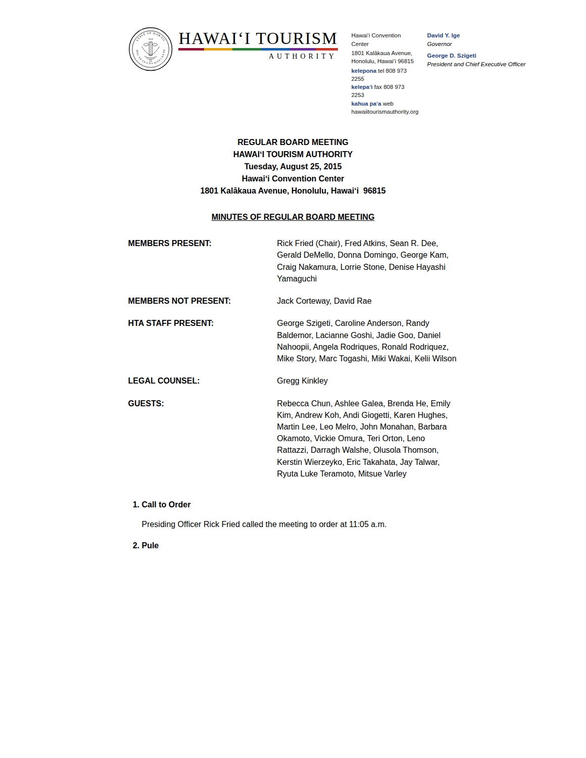STATE OF HAWAII UA MAU KE EA O KA AINA I KA PONO 1959
HAWAIʻI TOURISM
AUTHORITY
Hawaiʻi Convention Center
1801 Kalākaua Avenue, Honolulu, Hawaiʻi 96815
kelepona tel 808 973 2255
kelepaʻi fax 808 973 2253
kahua paʻa web hawaiitourismauthority.org
David Y. Ige
Governor
George D. Szigeti
President and Chief Executive Officer
REGULAR BOARD MEETING
HAWAIʻI TOURISM AUTHORITY
Tuesday, August 25, 2015
Hawaiʻi Convention Center
1801 Kalākaua Avenue, Honolulu, Hawaiʻi 96815
MINUTES OF REGULAR BOARD MEETING
| MEMBERS PRESENT: | Rick Fried (Chair), Fred Atkins, Sean R. Dee, Gerald DeMello, Donna Domingo, George Kam, Craig Nakamura, Lorrie Stone, Denise Hayashi Yamaguchi |
| MEMBERS NOT PRESENT: | Jack Corteway, David Rae |
| HTA STAFF PRESENT: | George Szigeti, Caroline Anderson, Randy Baldemor, Lacianne Goshi, Jadie Goo, Daniel Nahoopii, Angela Rodriques, Ronald Rodriquez, Mike Story, Marc Togashi, Miki Wakai, Kelii Wilson |
| LEGAL COUNSEL: | Gregg Kinkley |
| GUESTS: | Rebecca Chun, Ashlee Galea, Brenda He, Emily Kim, Andrew Koh, Andi Giogetti, Karen Hughes, Martin Lee, Leo Melro, John Monahan, Barbara Okamoto, Vickie Omura, Teri Orton, Leno Rattazzi, Darragh Walshe, Olusola Thomson, Kerstin Wierzeyko, Eric Takahata, Jay Talwar, Ryuta Luke Teramoto, Mitsue Varley |
Call to Order
Presiding Officer Rick Fried called the meeting to order at 11:05 a.m.
Pule